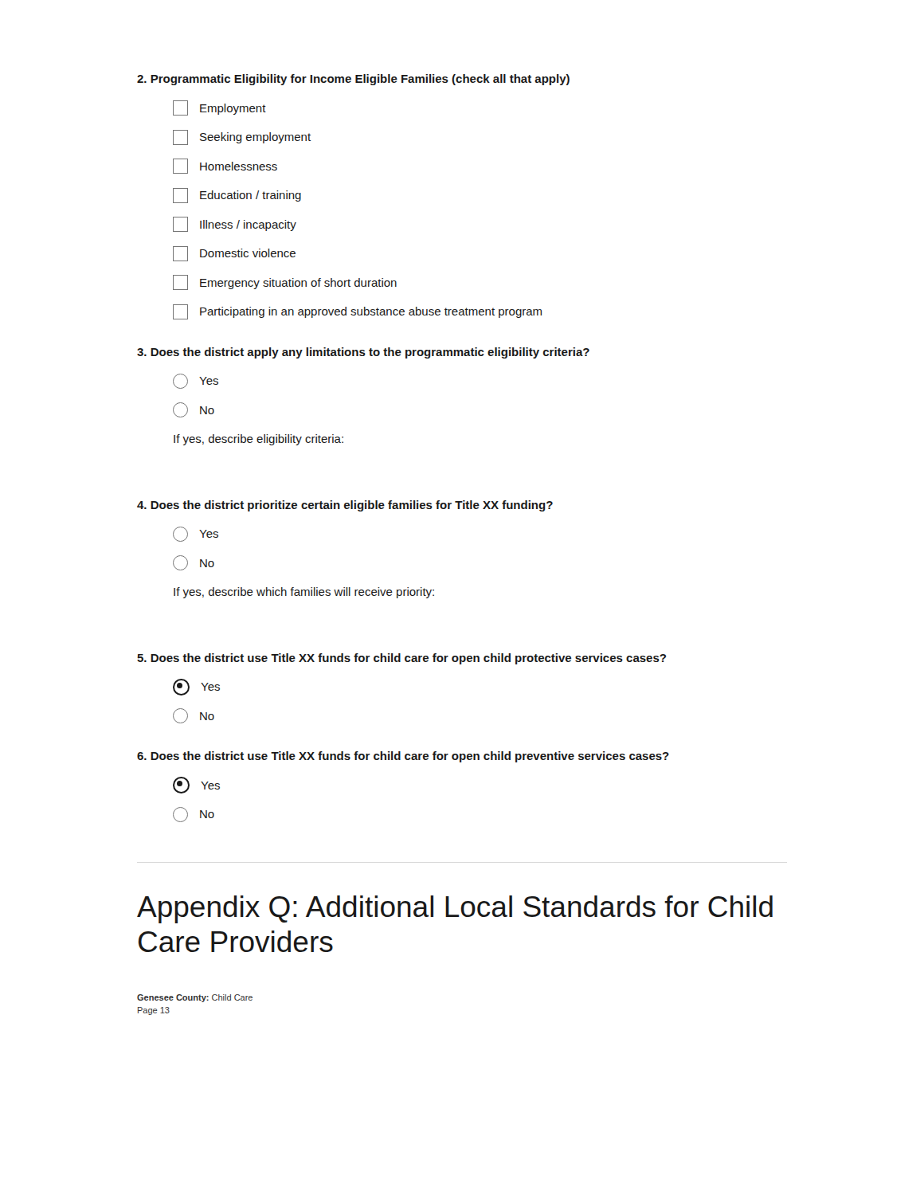2. Programmatic Eligibility for Income Eligible Families (check all that apply)
Employment
Seeking employment
Homelessness
Education / training
Illness / incapacity
Domestic violence
Emergency situation of short duration
Participating in an approved substance abuse treatment program
3. Does the district apply any limitations to the programmatic eligibility criteria?
Yes
No
If yes, describe eligibility criteria:
4. Does the district prioritize certain eligible families for Title XX funding?
Yes
No
If yes, describe which families will receive priority:
5. Does the district use Title XX funds for child care for open child protective services cases?
Yes
No
6. Does the district use Title XX funds for child care for open child preventive services cases?
Yes
No
Appendix Q: Additional Local Standards for Child Care Providers
Genesee County: Child Care
Page 13